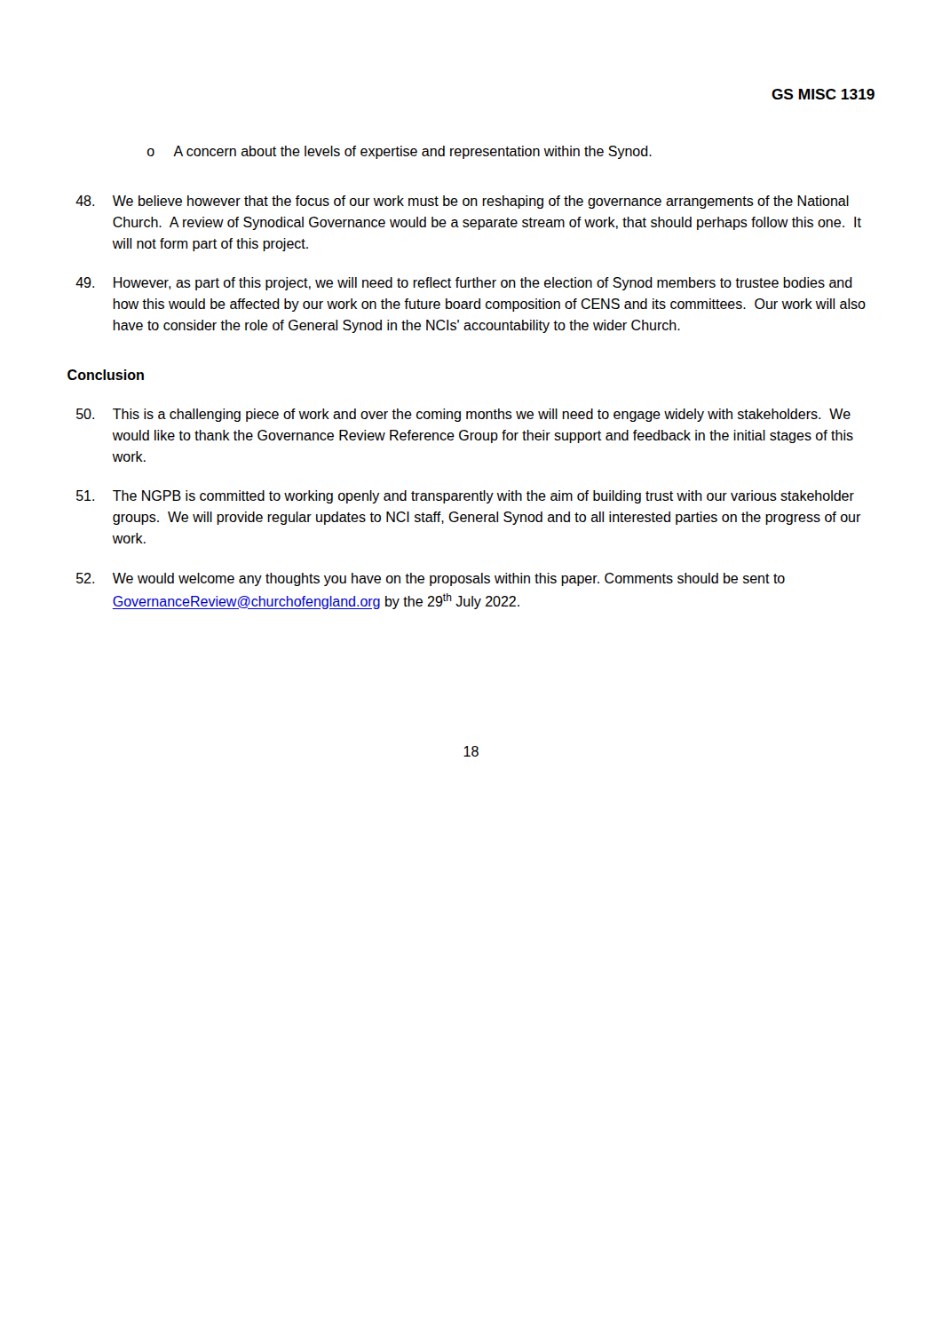GS MISC 1319
A concern about the levels of expertise and representation within the Synod.
We believe however that the focus of our work must be on reshaping of the governance arrangements of the National Church. A review of Synodical Governance would be a separate stream of work, that should perhaps follow this one. It will not form part of this project.
However, as part of this project, we will need to reflect further on the election of Synod members to trustee bodies and how this would be affected by our work on the future board composition of CENS and its committees. Our work will also have to consider the role of General Synod in the NCIs' accountability to the wider Church.
Conclusion
This is a challenging piece of work and over the coming months we will need to engage widely with stakeholders. We would like to thank the Governance Review Reference Group for their support and feedback in the initial stages of this work.
The NGPB is committed to working openly and transparently with the aim of building trust with our various stakeholder groups. We will provide regular updates to NCI staff, General Synod and to all interested parties on the progress of our work.
We would welcome any thoughts you have on the proposals within this paper. Comments should be sent to GovernanceReview@churchofengland.org by the 29th July 2022.
18